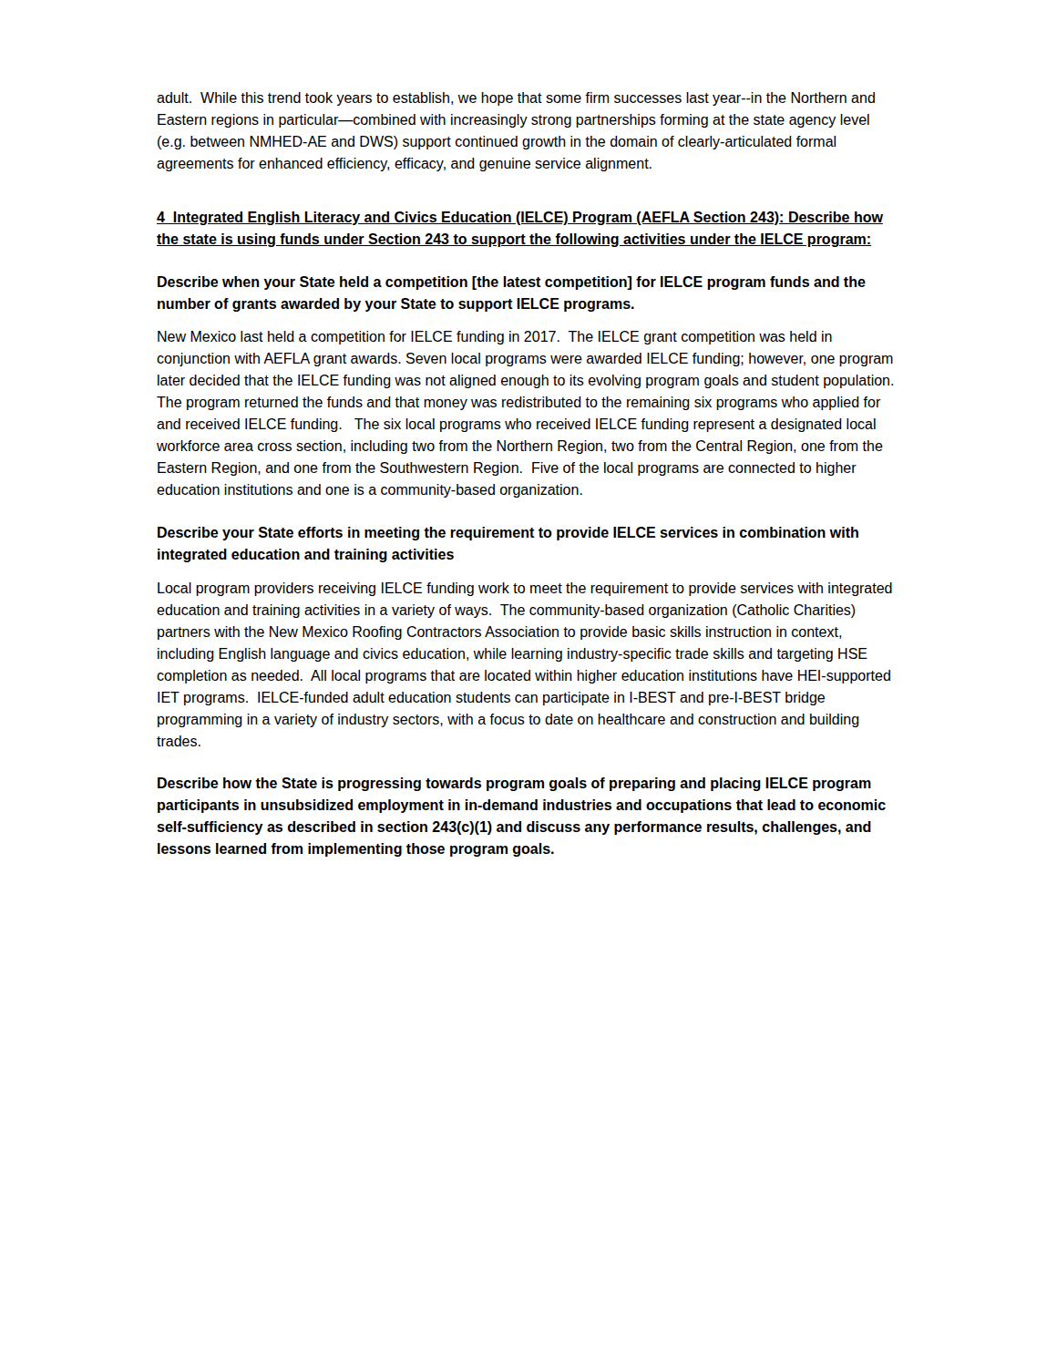adult. While this trend took years to establish, we hope that some firm successes last year--in the Northern and Eastern regions in particular—combined with increasingly strong partnerships forming at the state agency level (e.g. between NMHED-AE and DWS) support continued growth in the domain of clearly-articulated formal agreements for enhanced efficiency, efficacy, and genuine service alignment.
4 Integrated English Literacy and Civics Education (IELCE) Program (AEFLA Section 243): Describe how the state is using funds under Section 243 to support the following activities under the IELCE program:
Describe when your State held a competition [the latest competition] for IELCE program funds and the number of grants awarded by your State to support IELCE programs.
New Mexico last held a competition for IELCE funding in 2017. The IELCE grant competition was held in conjunction with AEFLA grant awards. Seven local programs were awarded IELCE funding; however, one program later decided that the IELCE funding was not aligned enough to its evolving program goals and student population. The program returned the funds and that money was redistributed to the remaining six programs who applied for and received IELCE funding. The six local programs who received IELCE funding represent a designated local workforce area cross section, including two from the Northern Region, two from the Central Region, one from the Eastern Region, and one from the Southwestern Region. Five of the local programs are connected to higher education institutions and one is a community-based organization.
Describe your State efforts in meeting the requirement to provide IELCE services in combination with integrated education and training activities
Local program providers receiving IELCE funding work to meet the requirement to provide services with integrated education and training activities in a variety of ways. The community-based organization (Catholic Charities) partners with the New Mexico Roofing Contractors Association to provide basic skills instruction in context, including English language and civics education, while learning industry-specific trade skills and targeting HSE completion as needed. All local programs that are located within higher education institutions have HEI-supported IET programs. IELCE-funded adult education students can participate in I-BEST and pre-I-BEST bridge programming in a variety of industry sectors, with a focus to date on healthcare and construction and building trades.
Describe how the State is progressing towards program goals of preparing and placing IELCE program participants in unsubsidized employment in in-demand industries and occupations that lead to economic self-sufficiency as described in section 243(c)(1) and discuss any performance results, challenges, and lessons learned from implementing those program goals.